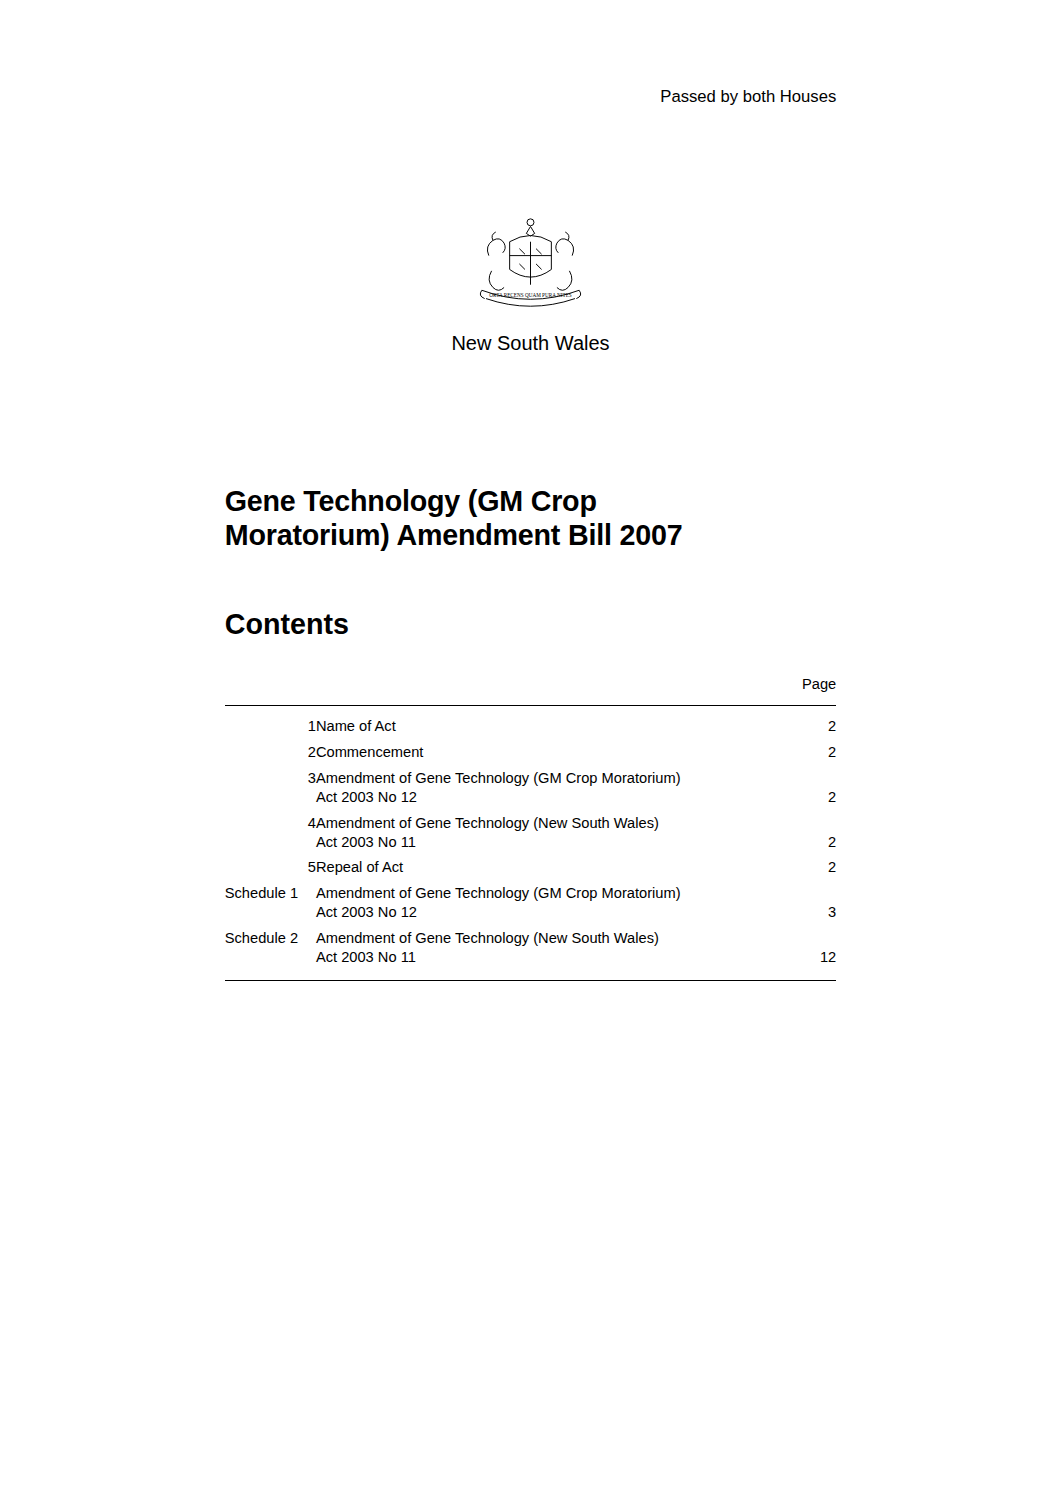Passed by both Houses
New South Wales
Gene Technology (GM Crop
Moratorium) Amendment Bill 2007
Contents
| | | Page |
| 1 | Name of Act | 2 |
| 2 | Commencement | 2 |
| 3 | Amendment of Gene Technology (GM Crop Moratorium) Act 2003 No 12 | 2 |
| 4 | Amendment of Gene Technology (New South Wales) Act 2003 No 11 | 2 |
| 5 | Repeal of Act | 2 |
| Schedule 1 | Amendment of Gene Technology (GM Crop Moratorium) Act 2003 No 12 | 3 |
| Schedule 2 | Amendment of Gene Technology (New South Wales) Act 2003 No 11 | 12 |